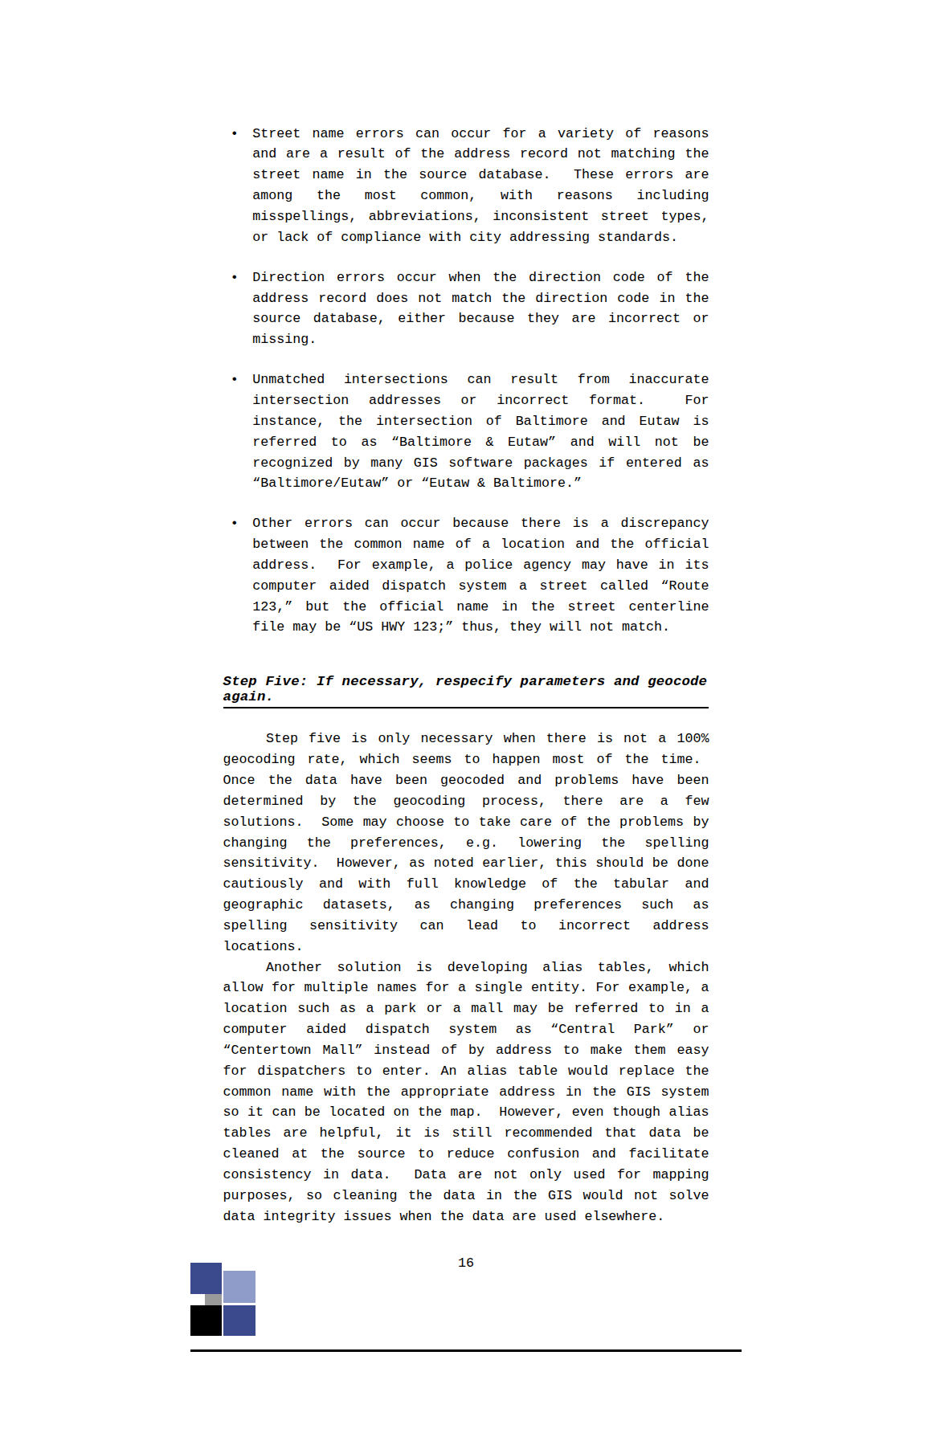Street name errors can occur for a variety of reasons and are a result of the address record not matching the street name in the source database. These errors are among the most common, with reasons including misspellings, abbreviations, inconsistent street types, or lack of compliance with city addressing standards.
Direction errors occur when the direction code of the address record does not match the direction code in the source database, either because they are incorrect or missing.
Unmatched intersections can result from inaccurate intersection addresses or incorrect format. For instance, the intersection of Baltimore and Eutaw is referred to as “Baltimore & Eutaw” and will not be recognized by many GIS software packages if entered as “Baltimore/Eutaw” or “Eutaw & Baltimore.”
Other errors can occur because there is a discrepancy between the common name of a location and the official address. For example, a police agency may have in its computer aided dispatch system a street called “Route 123,” but the official name in the street centerline file may be “US HWY 123;” thus, they will not match.
Step Five: If necessary, respecify parameters and geocode again.
Step five is only necessary when there is not a 100% geocoding rate, which seems to happen most of the time. Once the data have been geocoded and problems have been determined by the geocoding process, there are a few solutions. Some may choose to take care of the problems by changing the preferences, e.g. lowering the spelling sensitivity. However, as noted earlier, this should be done cautiously and with full knowledge of the tabular and geographic datasets, as changing preferences such as spelling sensitivity can lead to incorrect address locations.
Another solution is developing alias tables, which allow for multiple names for a single entity. For example, a location such as a park or a mall may be referred to in a computer aided dispatch system as “Central Park” or “Centertown Mall” instead of by address to make them easy for dispatchers to enter. An alias table would replace the common name with the appropriate address in the GIS system so it can be located on the map. However, even though alias tables are helpful, it is still recommended that data be cleaned at the source to reduce confusion and facilitate consistency in data. Data are not only used for mapping purposes, so cleaning the data in the GIS would not solve data integrity issues when the data are used elsewhere.
16